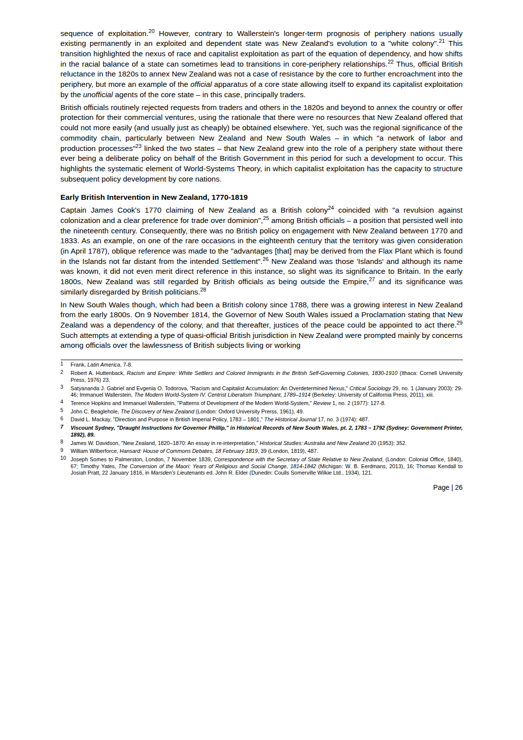sequence of exploitation.20 However, contrary to Wallerstein's longer-term prognosis of periphery nations usually existing permanently in an exploited and dependent state was New Zealand's evolution to a "white colony".21 This transition highlighted the nexus of race and capitalist exploitation as part of the equation of dependency, and how shifts in the racial balance of a state can sometimes lead to transitions in core-periphery relationships.22 Thus, official British reluctance in the 1820s to annex New Zealand was not a case of resistance by the core to further encroachment into the periphery, but more an example of the official apparatus of a core state allowing itself to expand its capitalist exploitation by the unofficial agents of the core state – in this case, principally traders.
British officials routinely rejected requests from traders and others in the 1820s and beyond to annex the country or offer protection for their commercial ventures, using the rationale that there were no resources that New Zealand offered that could not more easily (and usually just as cheaply) be obtained elsewhere. Yet, such was the regional significance of the commodity chain, particularly between New Zealand and New South Wales – in which "a network of labor and production processes"23 linked the two states – that New Zealand grew into the role of a periphery state without there ever being a deliberate policy on behalf of the British Government in this period for such a development to occur. This highlights the systematic element of World-Systems Theory, in which capitalist exploitation has the capacity to structure subsequent policy development by core nations.
Early British Intervention in New Zealand, 1770-1819
Captain James Cook's 1770 claiming of New Zealand as a British colony24 coincided with "a revulsion against colonization and a clear preference for trade over dominion",25 among British officials – a position that persisted well into the nineteenth century. Consequently, there was no British policy on engagement with New Zealand between 1770 and 1833. As an example, on one of the rare occasions in the eighteenth century that the territory was given consideration (in April 1787), oblique reference was made to the "advantages [that] may be derived from the Flax Plant which is found in the Islands not far distant from the intended Settlement".26 New Zealand was those 'Islands' and although its name was known, it did not even merit direct reference in this instance, so slight was its significance to Britain. In the early 1800s, New Zealand was still regarded by British officials as being outside the Empire,27 and its significance was similarly disregarded by British politicians.28
In New South Wales though, which had been a British colony since 1788, there was a growing interest in New Zealand from the early 1800s. On 9 November 1814, the Governor of New South Wales issued a Proclamation stating that New Zealand was a dependency of the colony, and that thereafter, justices of the peace could be appointed to act there.29 Such attempts at extending a type of quasi-official British jurisdiction in New Zealand were prompted mainly by concerns among officials over the lawlessness of British subjects living or working
Frank, Latin America, 7-8.
Robert A. Huttenback, Racism and Empire: White Settlers and Colored Immigrants in the British Self-Governing Colonies, 1830-1910 (Ithaca: Cornell University Press, 1976) 23.
Satyananda J. Gabriel and Evgenia O. Todorova, "Racism and Capitalist Accumulation: An Overdetermined Nexus," Critical Sociology 29, no. 1 (January 2003): 29-46; Immanuel Wallerstein, The Modern World-System IV. Centrist Liberalism Triumphant, 1789–1914 (Berkeley: University of California Press, 2011), xiii.
Terence Hopkins and Immanuel Wallerstein, "Patterns of Development of the Modern World-System," Review 1, no. 2 (1977): 127-8.
John C. Beaglehole, The Discovery of New Zealand (London: Oxford University Prerss, 1961), 49.
David L. Mackay, "Direction and Purpose in British Imperial Policy, 1783 – 1801," The Historical Journal 17, no. 3 (1974): 487.
Viscount Sydney, "Draught Instructions for Governor Phillip," in Historical Records of New South Wales, pt. 2, 1783 – 1792 (Sydney: Government Printer, 1892), 89.
James W. Davidson, "New Zealand, 1820–1870: An essay in re-interpretation," Historical Studies: Australia and New Zealand 20 (1953): 352.
William Wilberforce, Hansard: House of Commons Debates, 18 February 1819, 39 (London, 1819), 487.
Joseph Somes to Palmerston, London, 7 November 1839, Correspondence with the Secretary of State Relative to New Zealand, (London: Colonial Office, 1840), 67; Timothy Yates, The Conversion of the Maori: Years of Religious and Social Change, 1814-1842 (Michigan: W. B. Eerdmans, 2013), 16; Thomas Kendall to Josiah Pratt, 22 January 1816, in Marsden's Lieutenants ed. John R. Elder (Dunedin: Coulls Somerville Wilkie Ltd., 1934), 121.
Page | 26